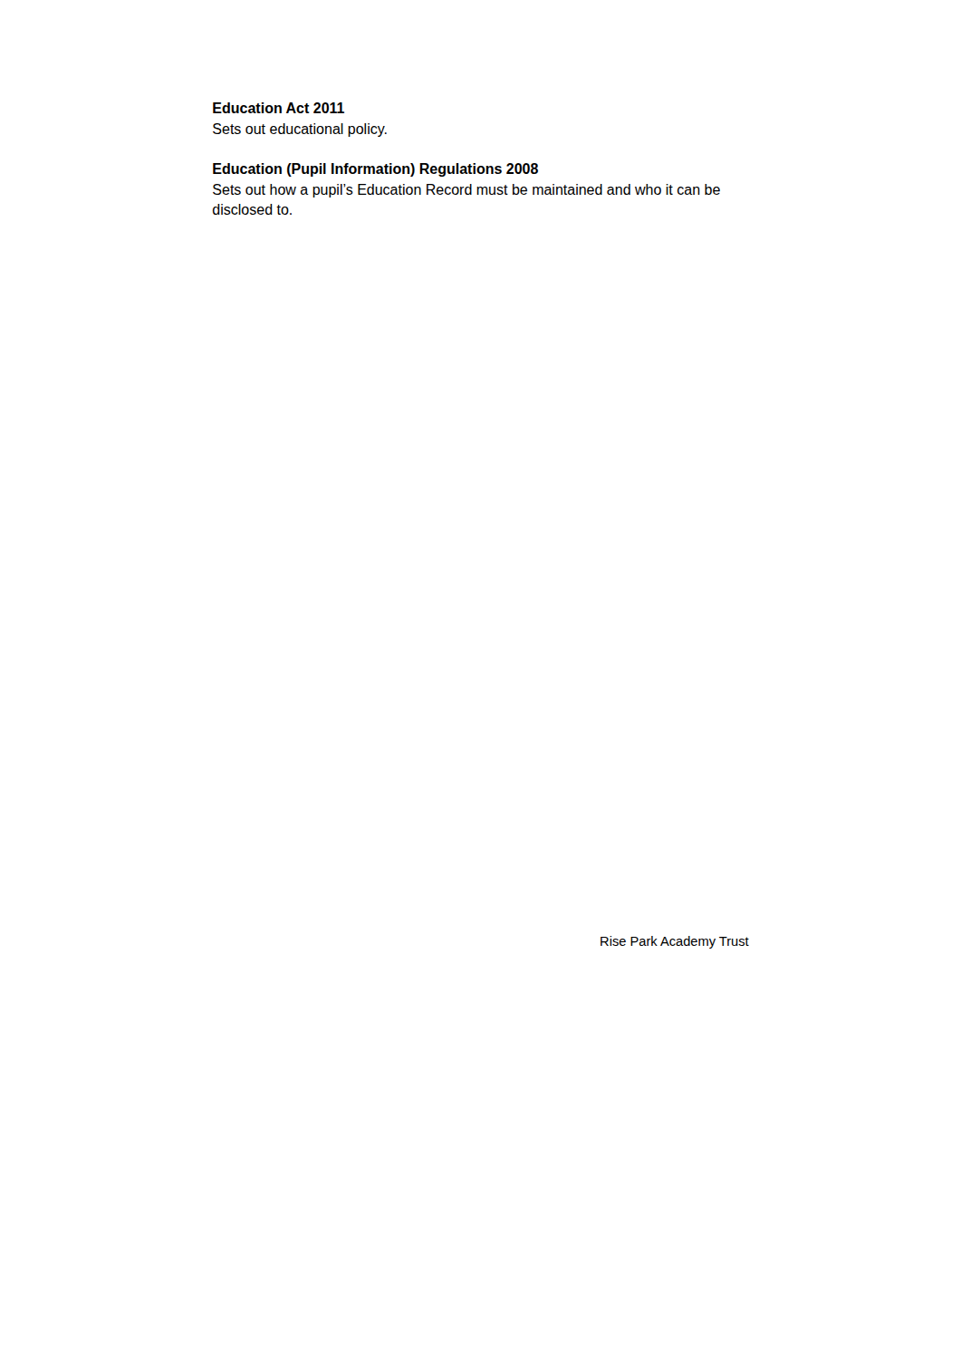Education Act 2011
Sets out educational policy.
Education (Pupil Information) Regulations 2008
Sets out how a pupil’s Education Record must be maintained and who it can be disclosed to.
Rise Park Academy Trust